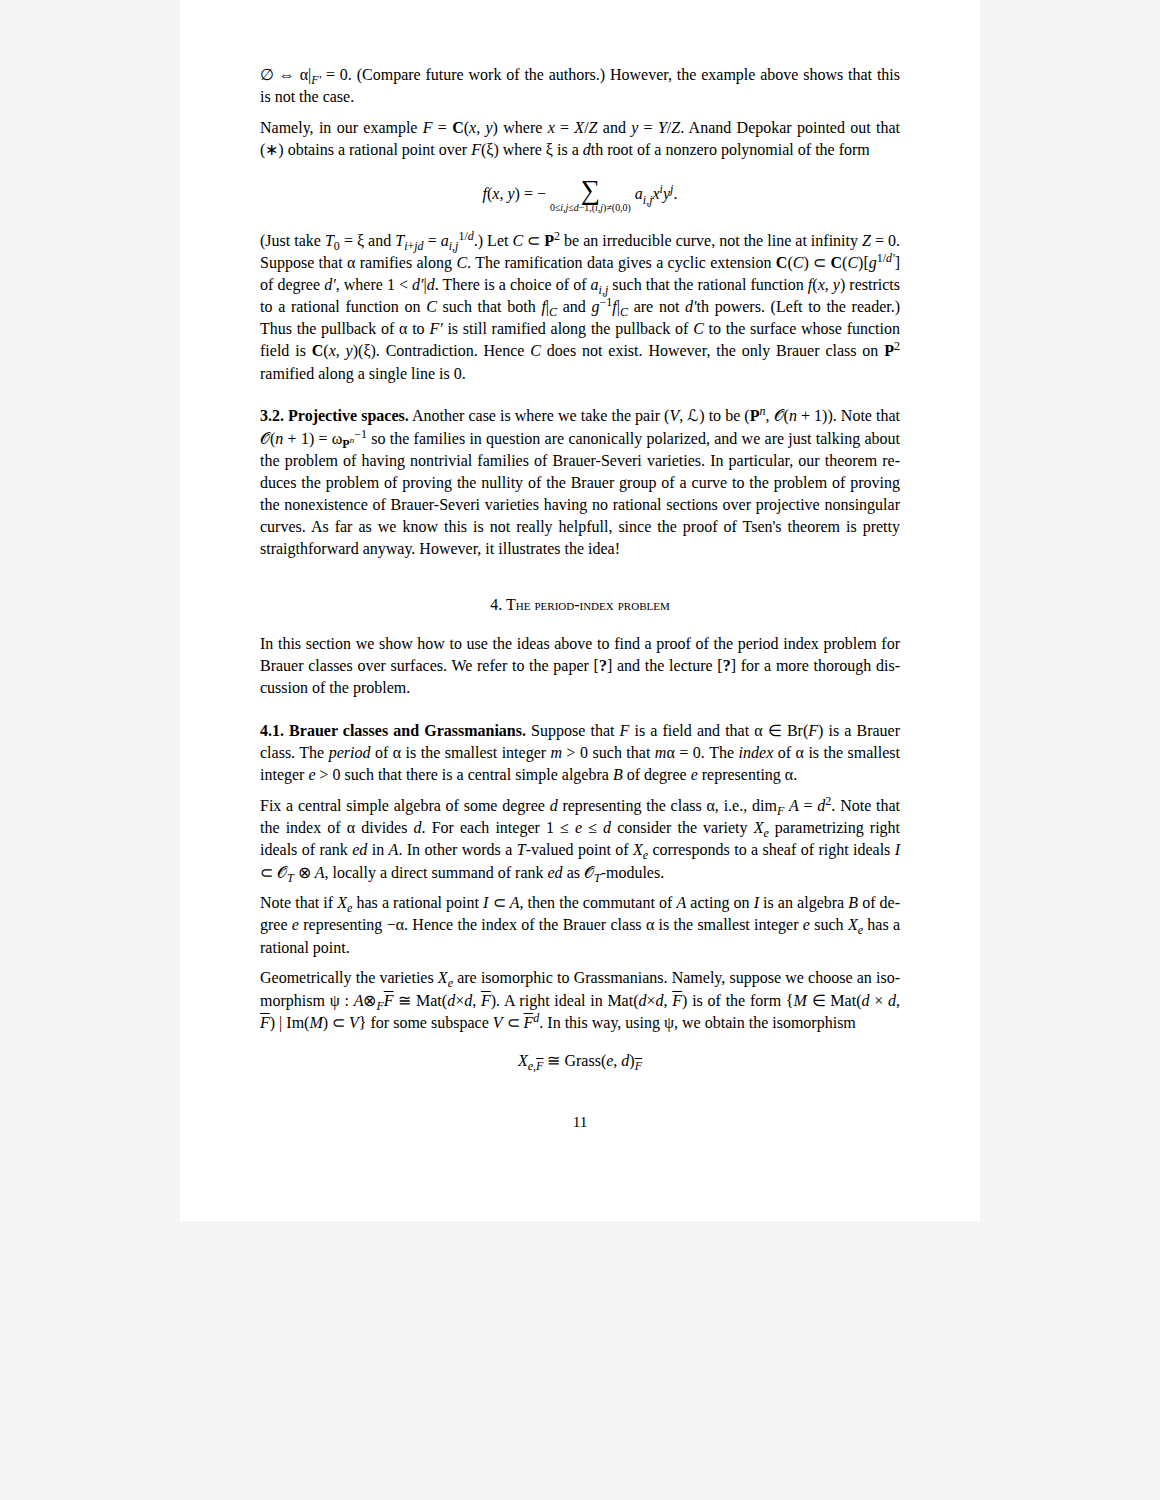∅ ⇔ α|F′ = 0. (Compare future work of the authors.) However, the example above shows that this is not the case.
Namely, in our example F = C(x, y) where x = X/Z and y = Y/Z. Anand Depokar pointed out that (∗) obtains a rational point over F(ξ) where ξ is a dth root of a nonzero polynomial of the form
f(x, y) = − ∑0≤i,j≤d−1,(i,j)≠(0,0) ai,jxiyj.
(Just take T0 = ξ and Ti+jd = ai,j1/d.) Let C ⊂ P2 be an irreducible curve, not the line at infinity Z = 0. Suppose that α ramifies along C. The ramification data gives a cyclic extension C(C) ⊂ C(C)[g1/d′] of degree d′, where 1 < d′|d. There is a choice of of ai,j such that the rational function f(x, y) restricts to a rational function on C such that both f|C and g−1f|C are not d′th powers. (Left to the reader.) Thus the pullback of α to F′ is still ramified along the pullback of C to the surface whose function field is C(x, y)(ξ). Contradiction. Hence C does not exist. However, the only Brauer class on P2 ramified along a single line is 0.
3.2. Projective spaces. Another case is where we take the pair (V, ℒ) to be (Pn, 𝒪(n + 1)). Note that 𝒪(n + 1) = ωPn−1 so the families in question are canonically polarized, and we are just talking about the problem of having nontrivial families of Brauer-Severi varieties. In particular, our theorem reduces the problem of proving the nullity of the Brauer group of a curve to the problem of proving the nonexistence of Brauer-Severi varieties having no rational sections over projective nonsingular curves. As far as we know this is not really helpfull, since the proof of Tsen's theorem is pretty straigthforward anyway. However, it illustrates the idea!
4. The period-index problem
In this section we show how to use the ideas above to find a proof of the period index problem for Brauer classes over surfaces. We refer to the paper [?] and the lecture [?] for a more thorough discussion of the problem.
4.1. Brauer classes and Grassmanians. Suppose that F is a field and that α ∈ Br(F) is a Brauer class. The period of α is the smallest integer m > 0 such that mα = 0. The index of α is the smallest integer e > 0 such that there is a central simple algebra B of degree e representing α.
Fix a central simple algebra of some degree d representing the class α, i.e., dimF A = d2. Note that the index of α divides d. For each integer 1 ≤ e ≤ d consider the variety Xe parametrizing right ideals of rank ed in A. In other words a T-valued point of Xe corresponds to a sheaf of right ideals I ⊂ 𝒪T ⊗ A, locally a direct summand of rank ed as 𝒪T-modules.
Note that if Xe has a rational point I ⊂ A, then the commutant of A acting on I is an algebra B of degree e representing −α. Hence the index of the Brauer class α is the smallest integer e such Xe has a rational point.
Geometrically the varieties Xe are isomorphic to Grassmanians. Namely, suppose we choose an isomorphism ψ : A⊗FF ≅ Mat(d×d, F). A right ideal in Mat(d×d, F) is of the form {M ∈ Mat(d × d, F) | Im(M) ⊂ V} for some subspace V ⊂ Fd. In this way, using ψ, we obtain the isomorphism
Xe,F ≅ Grass(e, d)F
11